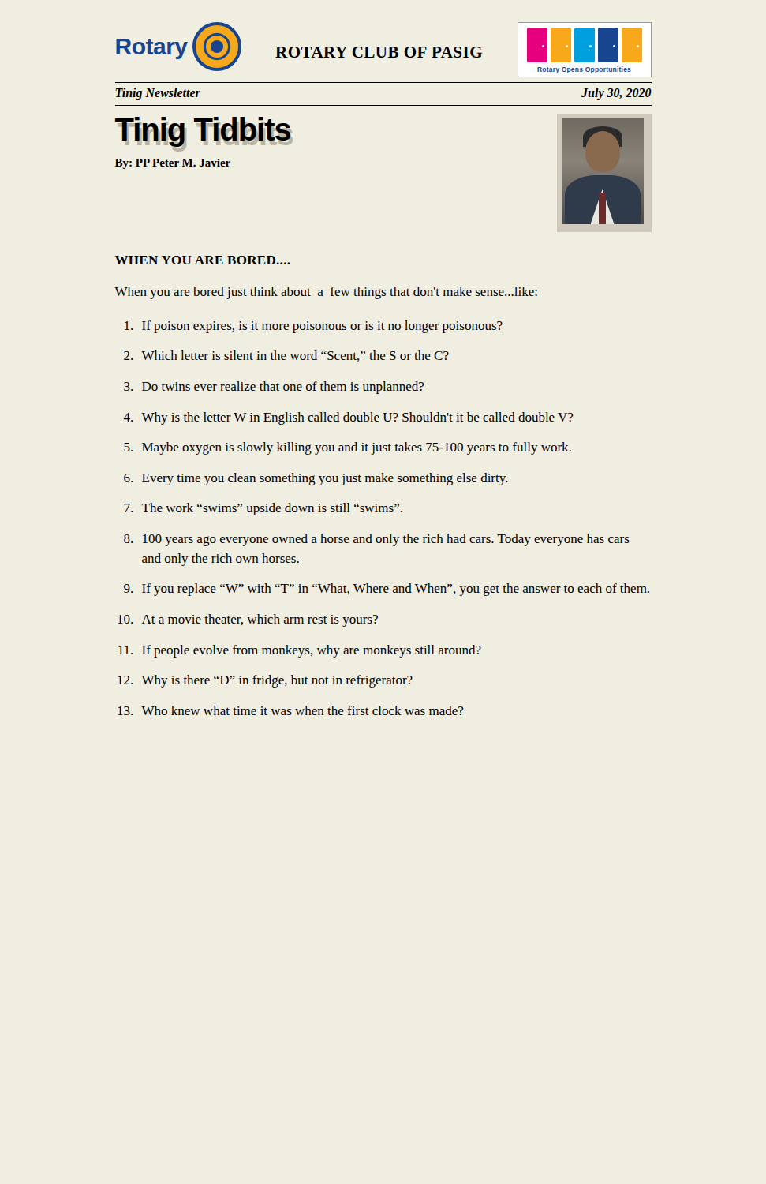Rotary
ROTARY CLUB OF PASIG
Rotary Opens Opportunities
Tinig Newsletter July 30, 2020
Tinig Tidbits Tinig Tidbits
By: PP Peter M. Javier
WHEN YOU ARE BORED....
When you are bored just think about a few things that don't make sense...like:
If poison expires, is it more poisonous or is it no longer poisonous?
Which letter is silent in the word “Scent,” the S or the C?
Do twins ever realize that one of them is unplanned?
Why is the letter W in English called double U? Shouldn't it be called double V?
Maybe oxygen is slowly killing you and it just takes 75-100 years to fully work.
Every time you clean something you just make something else dirty.
The work “swims” upside down is still “swims”.
100 years ago everyone owned a horse and only the rich had cars. Today everyone has cars and only the rich own horses.
If you replace “W” with “T” in “What, Where and When”, you get the answer to each of them.
At a movie theater, which arm rest is yours?
If people evolve from monkeys, why are monkeys still around?
Why is there “D” in fridge, but not in refrigerator?
Who knew what time it was when the first clock was made?